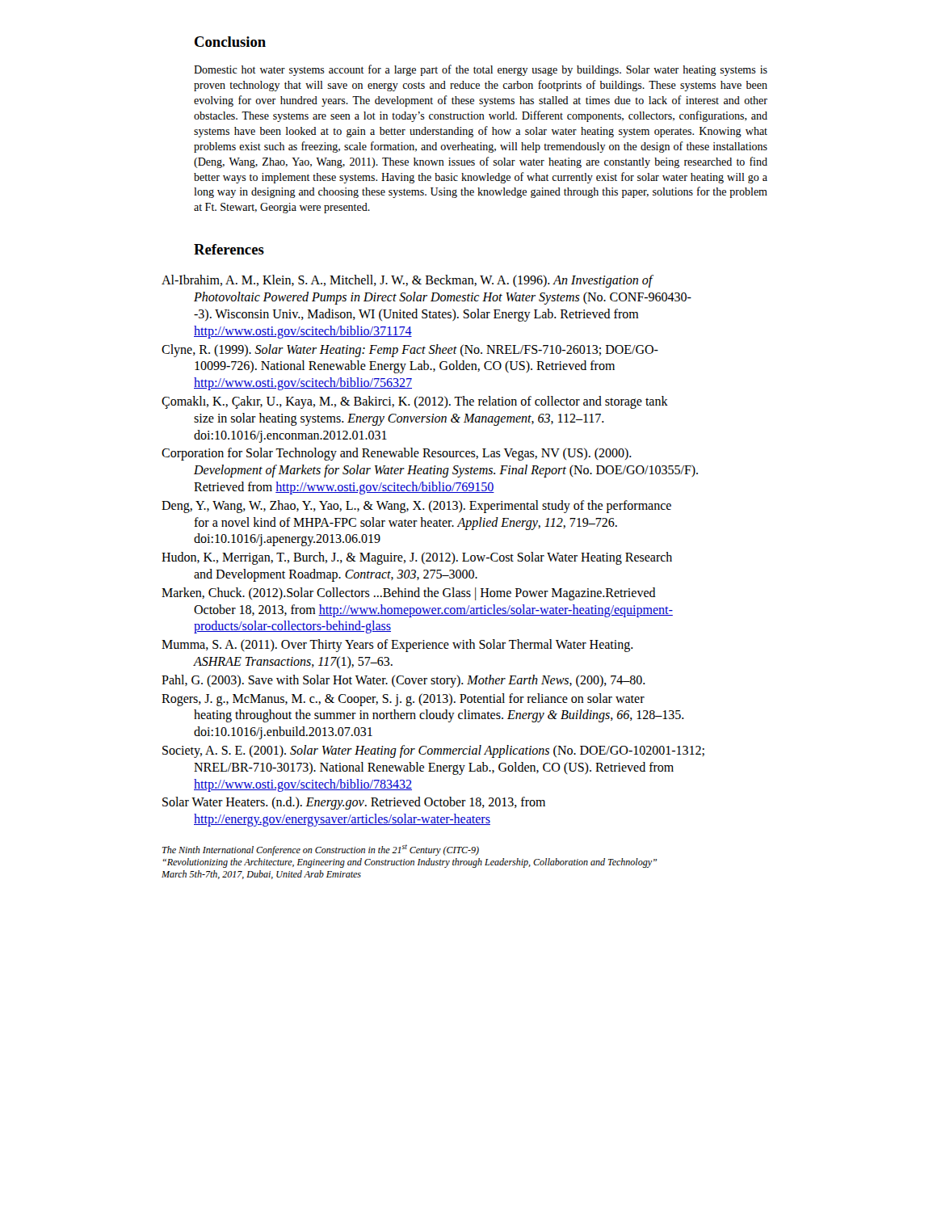Conclusion
Domestic hot water systems account for a large part of the total energy usage by buildings. Solar water heating systems is proven technology that will save on energy costs and reduce the carbon footprints of buildings. These systems have been evolving for over hundred years. The development of these systems has stalled at times due to lack of interest and other obstacles. These systems are seen a lot in today’s construction world. Different components, collectors, configurations, and systems have been looked at to gain a better understanding of how a solar water heating system operates. Knowing what problems exist such as freezing, scale formation, and overheating, will help tremendously on the design of these installations (Deng, Wang, Zhao, Yao, Wang, 2011). These known issues of solar water heating are constantly being researched to find better ways to implement these systems. Having the basic knowledge of what currently exist for solar water heating will go a long way in designing and choosing these systems. Using the knowledge gained through this paper, solutions for the problem at Ft. Stewart, Georgia were presented.
References
Al-Ibrahim, A. M., Klein, S. A., Mitchell, J. W., & Beckman, W. A. (1996). An Investigation of Photovoltaic Powered Pumps in Direct Solar Domestic Hot Water Systems (No. CONF-960430- -3). Wisconsin Univ., Madison, WI (United States). Solar Energy Lab. Retrieved from http://www.osti.gov/scitech/biblio/371174
Clyne, R. (1999). Solar Water Heating: Femp Fact Sheet (No. NREL/FS-710-26013; DOE/GO- 10099-726). National Renewable Energy Lab., Golden, CO (US). Retrieved from http://www.osti.gov/scitech/biblio/756327
Çomaklı, K., Çakır, U., Kaya, M., & Bakirci, K. (2012). The relation of collector and storage tank size in solar heating systems. Energy Conversion & Management, 63, 112–117. doi:10.1016/j.enconman.2012.01.031
Corporation for Solar Technology and Renewable Resources, Las Vegas, NV (US). (2000). Development of Markets for Solar Water Heating Systems. Final Report (No. DOE/GO/10355/F). Retrieved from http://www.osti.gov/scitech/biblio/769150
Deng, Y., Wang, W., Zhao, Y., Yao, L., & Wang, X. (2013). Experimental study of the performance for a novel kind of MHPA-FPC solar water heater. Applied Energy, 112, 719–726. doi:10.1016/j.apenergy.2013.06.019
Hudon, K., Merrigan, T., Burch, J., & Maguire, J. (2012). Low-Cost Solar Water Heating Research and Development Roadmap. Contract, 303, 275–3000.
Marken, Chuck. (2012).Solar Collectors ...Behind the Glass | Home Power Magazine.Retrieved October 18, 2013, from http://www.homepower.com/articles/solar-water-heating/equipment- products/solar-collectors-behind-glass
Mumma, S. A. (2011). Over Thirty Years of Experience with Solar Thermal Water Heating. ASHRAE Transactions, 117(1), 57–63.
Pahl, G. (2003). Save with Solar Hot Water. (Cover story). Mother Earth News, (200), 74–80.
Rogers, J. g., McManus, M. c., & Cooper, S. j. g. (2013). Potential for reliance on solar water heating throughout the summer in northern cloudy climates. Energy & Buildings, 66, 128–135. doi:10.1016/j.enbuild.2013.07.031
Society, A. S. E. (2001). Solar Water Heating for Commercial Applications (No. DOE/GO-102001-1312; NREL/BR-710-30173). National Renewable Energy Lab., Golden, CO (US). Retrieved from http://www.osti.gov/scitech/biblio/783432
Solar Water Heaters. (n.d.). Energy.gov. Retrieved October 18, 2013, from http://energy.gov/energysaver/articles/solar-water-heaters
The Ninth International Conference on Construction in the 21st Century (CITC-9)
“Revolutionizing the Architecture, Engineering and Construction Industry through Leadership, Collaboration and Technology”
March 5th-7th, 2017, Dubai, United Arab Emirates